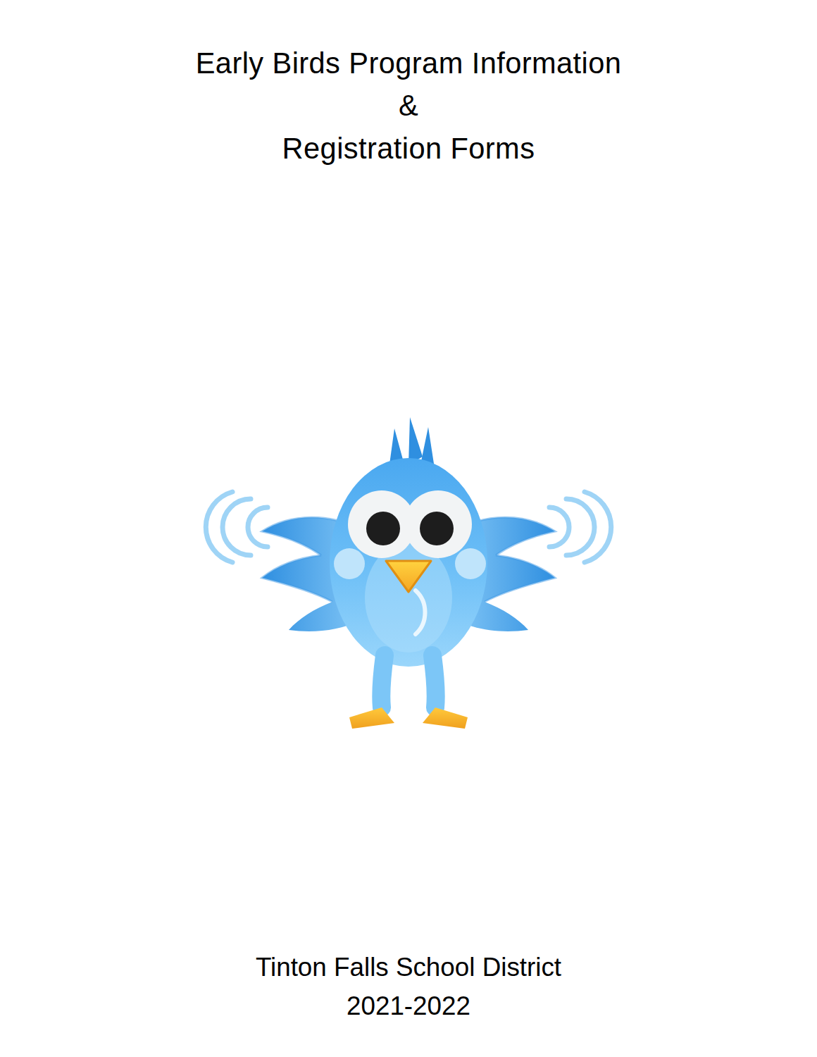Early Birds Program Information
&
Registration Forms
Cartoon blue bird flapping its wings
Tinton Falls School District
2021-2022